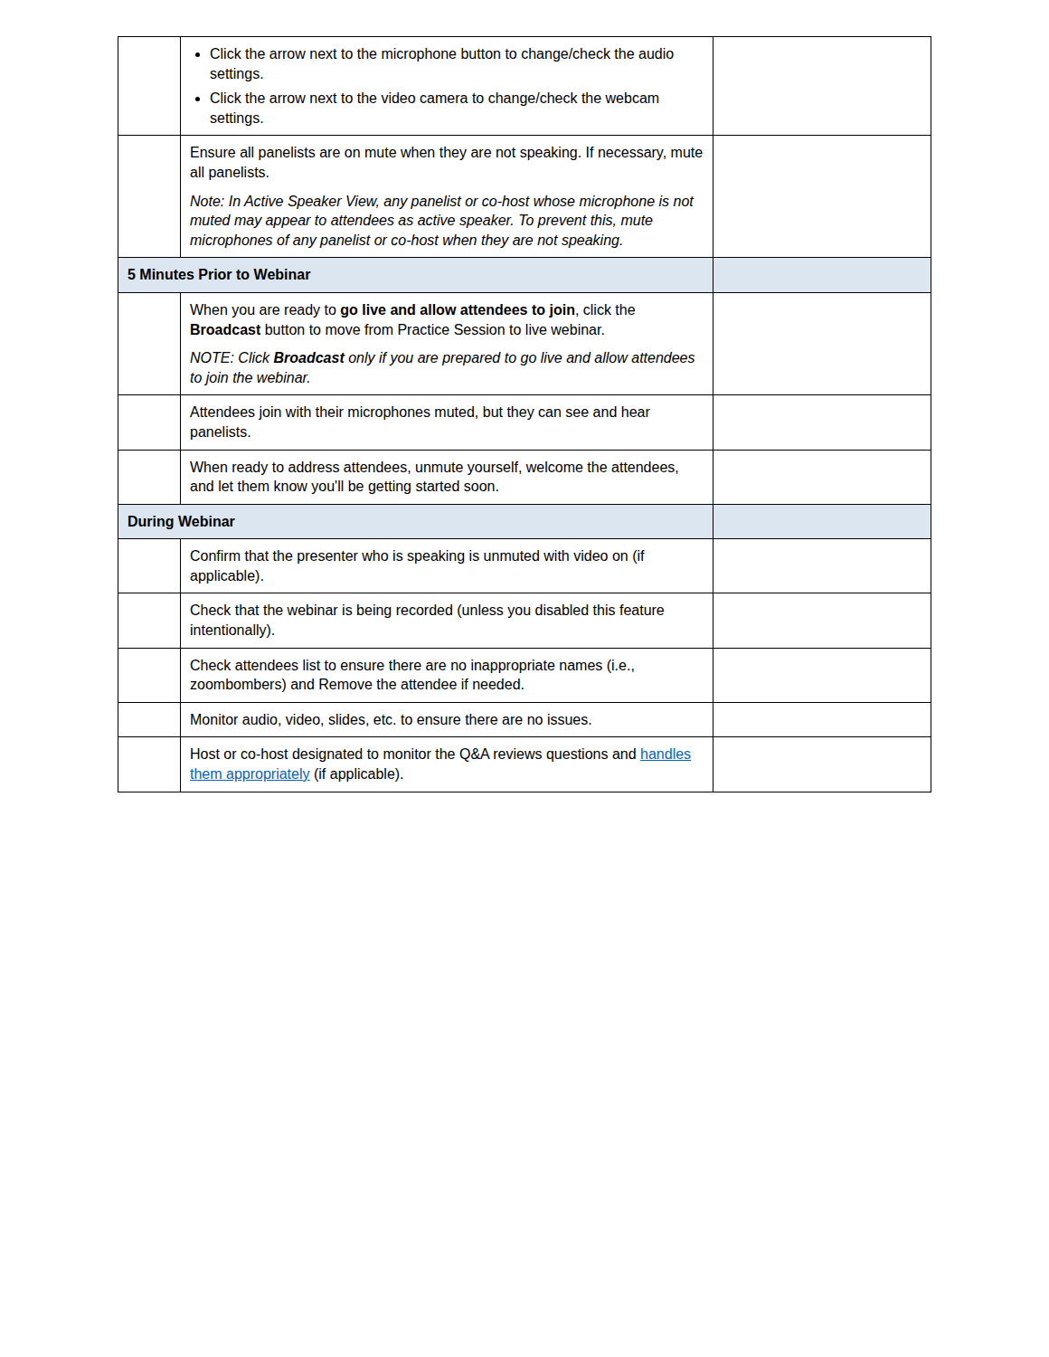| | Click the arrow next to the microphone button to change/check the audio settings. Click the arrow next to the video camera to change/check the webcam settings. | |
| | Ensure all panelists are on mute when they are not speaking. If necessary, mute all panelists. Note: In Active Speaker View, any panelist or co-host whose microphone is not muted may appear to attendees as active speaker. To prevent this, mute microphones of any panelist or co-host when they are not speaking. | |
| 5 Minutes Prior to Webinar | |
| | When you are ready to go live and allow attendees to join , click the Broadcast button to move from Practice Session to live webinar. NOTE: Click Broadcast only if you are prepared to go live and allow attendees to join the webinar. | |
| | Attendees join with their microphones muted, but they can see and hear panelists. | |
| | When ready to address attendees, unmute yourself, welcome the attendees, and let them know you'll be getting started soon. | |
| During Webinar | |
| | Confirm that the presenter who is speaking is unmuted with video on (if applicable). | |
| | Check that the webinar is being recorded (unless you disabled this feature intentionally). | |
| | Check attendees list to ensure there are no inappropriate names (i.e., zoombombers) and Remove the attendee if needed. | |
| | Monitor audio, video, slides, etc. to ensure there are no issues. | |
| | Host or co-host designated to monitor the Q&A reviews questions and handles them appropriately (if applicable). | |